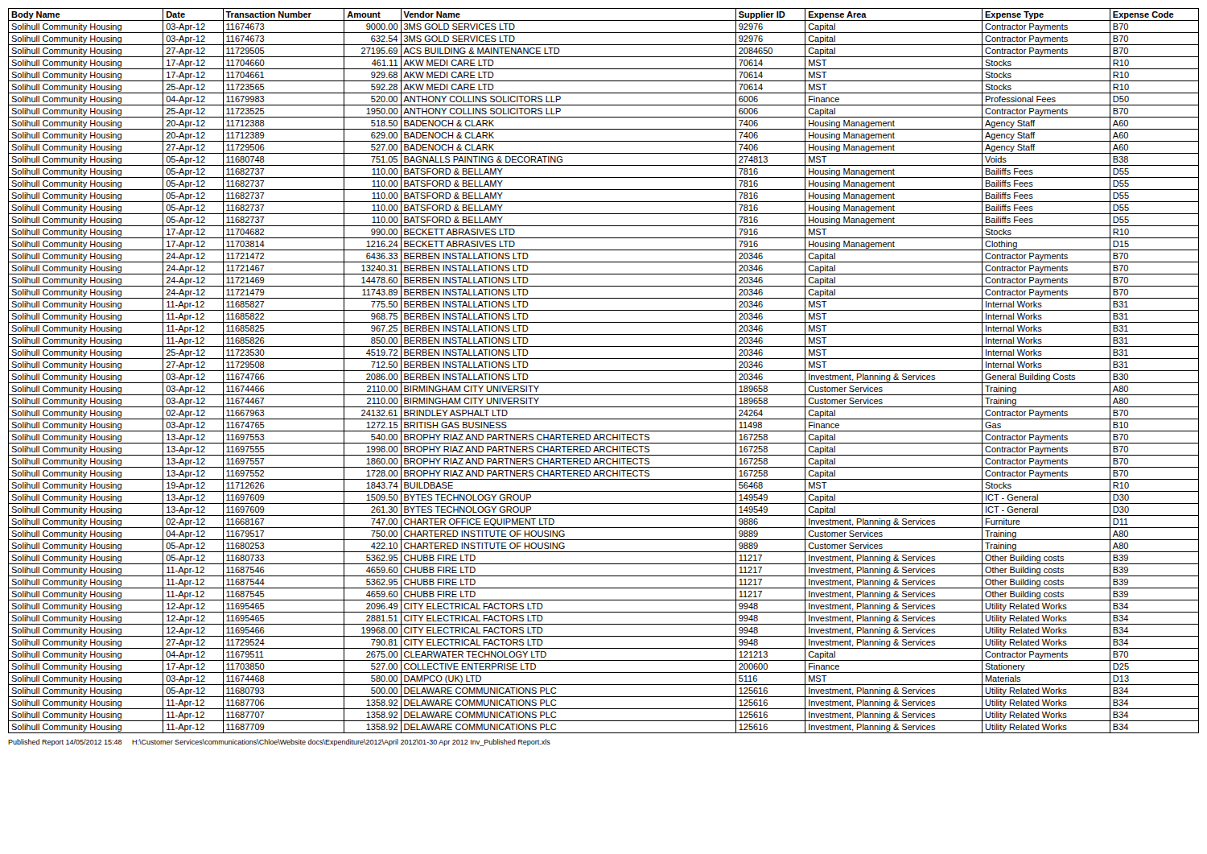Published Report 14/05/2012 15:48 H:\Customer Services\communications\Chloe\Website docs\Expenditure\2012\April 2012\01-30 Apr 2012 Inv_Published Report.xls
| Body Name | Date | Transaction Number | Amount | Vendor Name | Supplier ID | Expense Area | Expense Type | Expense Code |
| --- | --- | --- | --- | --- | --- | --- | --- | --- |
| Solihull Community Housing | 03-Apr-12 | 11674673 | 9000.00 | 3MS GOLD SERVICES LTD | 92976 | Capital | Contractor Payments | B70 |
| Solihull Community Housing | 03-Apr-12 | 11674673 | 632.54 | 3MS GOLD SERVICES LTD | 92976 | Capital | Contractor Payments | B70 |
| Solihull Community Housing | 27-Apr-12 | 11729505 | 27195.69 | ACS BUILDING & MAINTENANCE LTD | 2084650 | Capital | Contractor Payments | B70 |
| Solihull Community Housing | 17-Apr-12 | 11704660 | 461.11 | AKW MEDI CARE LTD | 70614 | MST | Stocks | R10 |
| Solihull Community Housing | 17-Apr-12 | 11704661 | 929.68 | AKW MEDI CARE LTD | 70614 | MST | Stocks | R10 |
| Solihull Community Housing | 25-Apr-12 | 11723565 | 592.28 | AKW MEDI CARE LTD | 70614 | MST | Stocks | R10 |
| Solihull Community Housing | 04-Apr-12 | 11679983 | 520.00 | ANTHONY COLLINS SOLICITORS LLP | 6006 | Finance | Professional Fees | D50 |
| Solihull Community Housing | 25-Apr-12 | 11723525 | 1950.00 | ANTHONY COLLINS SOLICITORS LLP | 6006 | Capital | Contractor Payments | B70 |
| Solihull Community Housing | 20-Apr-12 | 11712388 | 518.50 | BADENOCH & CLARK | 7406 | Housing Management | Agency Staff | A60 |
| Solihull Community Housing | 20-Apr-12 | 11712389 | 629.00 | BADENOCH & CLARK | 7406 | Housing Management | Agency Staff | A60 |
| Solihull Community Housing | 27-Apr-12 | 11729506 | 527.00 | BADENOCH & CLARK | 7406 | Housing Management | Agency Staff | A60 |
| Solihull Community Housing | 05-Apr-12 | 11680748 | 751.05 | BAGNALLS PAINTING & DECORATING | 274813 | MST | Voids | B38 |
| Solihull Community Housing | 05-Apr-12 | 11682737 | 110.00 | BATSFORD & BELLAMY | 7816 | Housing Management | Bailiffs Fees | D55 |
| Solihull Community Housing | 05-Apr-12 | 11682737 | 110.00 | BATSFORD & BELLAMY | 7816 | Housing Management | Bailiffs Fees | D55 |
| Solihull Community Housing | 05-Apr-12 | 11682737 | 110.00 | BATSFORD & BELLAMY | 7816 | Housing Management | Bailiffs Fees | D55 |
| Solihull Community Housing | 05-Apr-12 | 11682737 | 110.00 | BATSFORD & BELLAMY | 7816 | Housing Management | Bailiffs Fees | D55 |
| Solihull Community Housing | 05-Apr-12 | 11682737 | 110.00 | BATSFORD & BELLAMY | 7816 | Housing Management | Bailiffs Fees | D55 |
| Solihull Community Housing | 17-Apr-12 | 11704682 | 990.00 | BECKETT ABRASIVES LTD | 7916 | MST | Stocks | R10 |
| Solihull Community Housing | 17-Apr-12 | 11703814 | 1216.24 | BECKETT ABRASIVES LTD | 7916 | Housing Management | Clothing | D15 |
| Solihull Community Housing | 24-Apr-12 | 11721472 | 6436.33 | BERBEN INSTALLATIONS LTD | 20346 | Capital | Contractor Payments | B70 |
| Solihull Community Housing | 24-Apr-12 | 11721467 | 13240.31 | BERBEN INSTALLATIONS LTD | 20346 | Capital | Contractor Payments | B70 |
| Solihull Community Housing | 24-Apr-12 | 11721469 | 14478.60 | BERBEN INSTALLATIONS LTD | 20346 | Capital | Contractor Payments | B70 |
| Solihull Community Housing | 24-Apr-12 | 11721479 | 11743.89 | BERBEN INSTALLATIONS LTD | 20346 | Capital | Contractor Payments | B70 |
| Solihull Community Housing | 11-Apr-12 | 11685827 | 775.50 | BERBEN INSTALLATIONS LTD | 20346 | MST | Internal Works | B31 |
| Solihull Community Housing | 11-Apr-12 | 11685822 | 968.75 | BERBEN INSTALLATIONS LTD | 20346 | MST | Internal Works | B31 |
| Solihull Community Housing | 11-Apr-12 | 11685825 | 967.25 | BERBEN INSTALLATIONS LTD | 20346 | MST | Internal Works | B31 |
| Solihull Community Housing | 11-Apr-12 | 11685826 | 850.00 | BERBEN INSTALLATIONS LTD | 20346 | MST | Internal Works | B31 |
| Solihull Community Housing | 25-Apr-12 | 11723530 | 4519.72 | BERBEN INSTALLATIONS LTD | 20346 | MST | Internal Works | B31 |
| Solihull Community Housing | 27-Apr-12 | 11729508 | 712.50 | BERBEN INSTALLATIONS LTD | 20346 | MST | Internal Works | B31 |
| Solihull Community Housing | 03-Apr-12 | 11674766 | 2086.00 | BERBEN INSTALLATIONS LTD | 20346 | Investment, Planning & Services | General Building Costs | B30 |
| Solihull Community Housing | 03-Apr-12 | 11674466 | 2110.00 | BIRMINGHAM CITY UNIVERSITY | 189658 | Customer Services | Training | A80 |
| Solihull Community Housing | 03-Apr-12 | 11674467 | 2110.00 | BIRMINGHAM CITY UNIVERSITY | 189658 | Customer Services | Training | A80 |
| Solihull Community Housing | 02-Apr-12 | 11667963 | 24132.61 | BRINDLEY ASPHALT LTD | 24264 | Capital | Contractor Payments | B70 |
| Solihull Community Housing | 03-Apr-12 | 11674765 | 1272.15 | BRITISH GAS BUSINESS | 11498 | Finance | Gas | B10 |
| Solihull Community Housing | 13-Apr-12 | 11697553 | 540.00 | BROPHY RIAZ AND PARTNERS CHARTERED ARCHITECTS | 167258 | Capital | Contractor Payments | B70 |
| Solihull Community Housing | 13-Apr-12 | 11697555 | 1998.00 | BROPHY RIAZ AND PARTNERS CHARTERED ARCHITECTS | 167258 | Capital | Contractor Payments | B70 |
| Solihull Community Housing | 13-Apr-12 | 11697557 | 1860.00 | BROPHY RIAZ AND PARTNERS CHARTERED ARCHITECTS | 167258 | Capital | Contractor Payments | B70 |
| Solihull Community Housing | 13-Apr-12 | 11697552 | 1728.00 | BROPHY RIAZ AND PARTNERS CHARTERED ARCHITECTS | 167258 | Capital | Contractor Payments | B70 |
| Solihull Community Housing | 19-Apr-12 | 11712626 | 1843.74 | BUILDBASE | 56468 | MST | Stocks | R10 |
| Solihull Community Housing | 13-Apr-12 | 11697609 | 1509.50 | BYTES TECHNOLOGY GROUP | 149549 | Capital | ICT - General | D30 |
| Solihull Community Housing | 13-Apr-12 | 11697609 | 261.30 | BYTES TECHNOLOGY GROUP | 149549 | Capital | ICT - General | D30 |
| Solihull Community Housing | 02-Apr-12 | 11668167 | 747.00 | CHARTER OFFICE EQUIPMENT LTD | 9886 | Investment, Planning & Services | Furniture | D11 |
| Solihull Community Housing | 04-Apr-12 | 11679517 | 750.00 | CHARTERED INSTITUTE OF HOUSING | 9889 | Customer Services | Training | A80 |
| Solihull Community Housing | 05-Apr-12 | 11680253 | 422.10 | CHARTERED INSTITUTE OF HOUSING | 9889 | Customer Services | Training | A80 |
| Solihull Community Housing | 05-Apr-12 | 11680733 | 5362.95 | CHUBB FIRE LTD | 11217 | Investment, Planning & Services | Other Building costs | B39 |
| Solihull Community Housing | 11-Apr-12 | 11687546 | 4659.60 | CHUBB FIRE LTD | 11217 | Investment, Planning & Services | Other Building costs | B39 |
| Solihull Community Housing | 11-Apr-12 | 11687544 | 5362.95 | CHUBB FIRE LTD | 11217 | Investment, Planning & Services | Other Building costs | B39 |
| Solihull Community Housing | 11-Apr-12 | 11687545 | 4659.60 | CHUBB FIRE LTD | 11217 | Investment, Planning & Services | Other Building costs | B39 |
| Solihull Community Housing | 12-Apr-12 | 11695465 | 2096.49 | CITY ELECTRICAL FACTORS LTD | 9948 | Investment, Planning & Services | Utility Related Works | B34 |
| Solihull Community Housing | 12-Apr-12 | 11695465 | 2881.51 | CITY ELECTRICAL FACTORS LTD | 9948 | Investment, Planning & Services | Utility Related Works | B34 |
| Solihull Community Housing | 12-Apr-12 | 11695466 | 19968.00 | CITY ELECTRICAL FACTORS LTD | 9948 | Investment, Planning & Services | Utility Related Works | B34 |
| Solihull Community Housing | 27-Apr-12 | 11729524 | 790.81 | CITY ELECTRICAL FACTORS LTD | 9948 | Investment, Planning & Services | Utility Related Works | B34 |
| Solihull Community Housing | 04-Apr-12 | 11679511 | 2675.00 | CLEARWATER TECHNOLOGY LTD | 121213 | Capital | Contractor Payments | B70 |
| Solihull Community Housing | 17-Apr-12 | 11703850 | 527.00 | COLLECTIVE ENTERPRISE LTD | 200600 | Finance | Stationery | D25 |
| Solihull Community Housing | 03-Apr-12 | 11674468 | 580.00 | DAMPCO (UK) LTD | 5116 | MST | Materials | D13 |
| Solihull Community Housing | 05-Apr-12 | 11680793 | 500.00 | DELAWARE COMMUNICATIONS PLC | 125616 | Investment, Planning & Services | Utility Related Works | B34 |
| Solihull Community Housing | 11-Apr-12 | 11687706 | 1358.92 | DELAWARE COMMUNICATIONS PLC | 125616 | Investment, Planning & Services | Utility Related Works | B34 |
| Solihull Community Housing | 11-Apr-12 | 11687707 | 1358.92 | DELAWARE COMMUNICATIONS PLC | 125616 | Investment, Planning & Services | Utility Related Works | B34 |
| Solihull Community Housing | 11-Apr-12 | 11687709 | 1358.92 | DELAWARE COMMUNICATIONS PLC | 125616 | Investment, Planning & Services | Utility Related Works | B34 |